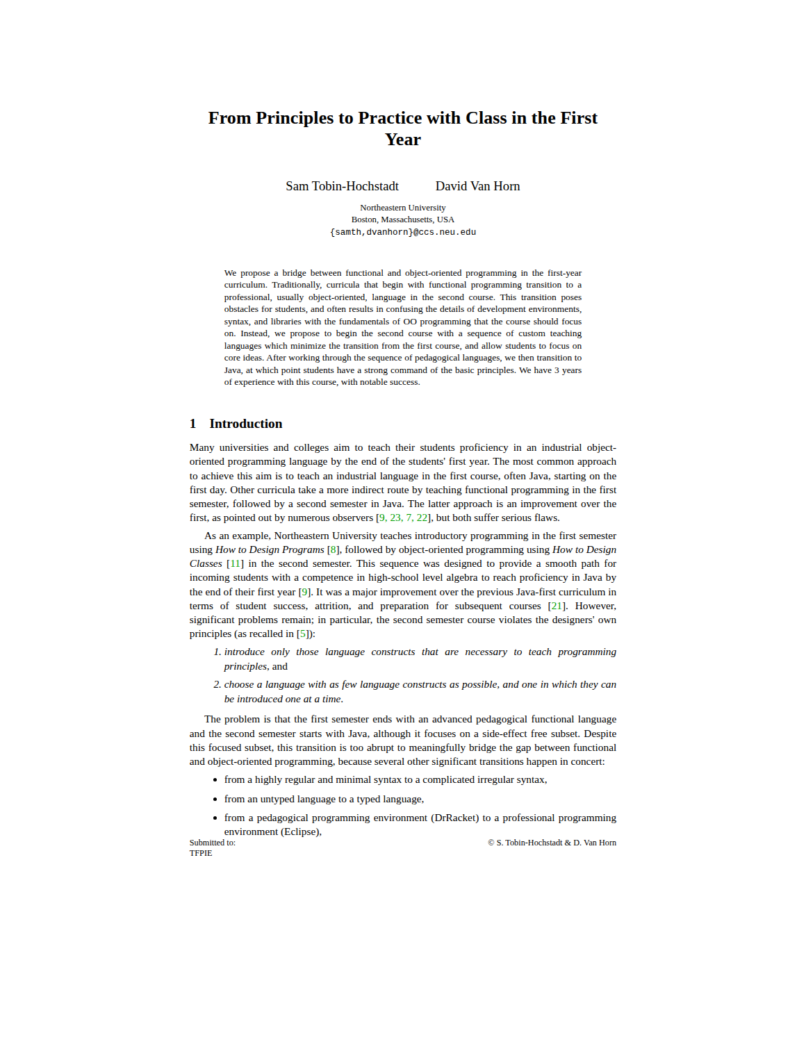From Principles to Practice with Class in the First Year
Sam Tobin-Hochstadt David Van Horn
Northeastern University
Boston, Massachusetts, USA
{samth,dvanhorn}@ccs.neu.edu
We propose a bridge between functional and object-oriented programming in the first-year curriculum. Traditionally, curricula that begin with functional programming transition to a professional, usually object-oriented, language in the second course. This transition poses obstacles for students, and often results in confusing the details of development environments, syntax, and libraries with the fundamentals of OO programming that the course should focus on. Instead, we propose to begin the second course with a sequence of custom teaching languages which minimize the transition from the first course, and allow students to focus on core ideas. After working through the sequence of pedagogical languages, we then transition to Java, at which point students have a strong command of the basic principles. We have 3 years of experience with this course, with notable success.
1 Introduction
Many universities and colleges aim to teach their students proficiency in an industrial object-oriented programming language by the end of the students' first year. The most common approach to achieve this aim is to teach an industrial language in the first course, often Java, starting on the first day. Other curricula take a more indirect route by teaching functional programming in the first semester, followed by a second semester in Java. The latter approach is an improvement over the first, as pointed out by numerous observers [9, 23, 7, 22], but both suffer serious flaws.
As an example, Northeastern University teaches introductory programming in the first semester using How to Design Programs [8], followed by object-oriented programming using How to Design Classes [11] in the second semester. This sequence was designed to provide a smooth path for incoming students with a competence in high-school level algebra to reach proficiency in Java by the end of their first year [9]. It was a major improvement over the previous Java-first curriculum in terms of student success, attrition, and preparation for subsequent courses [21]. However, significant problems remain; in particular, the second semester course violates the designers' own principles (as recalled in [5]):
introduce only those language constructs that are necessary to teach programming principles, and
choose a language with as few language constructs as possible, and one in which they can be introduced one at a time.
The problem is that the first semester ends with an advanced pedagogical functional language and the second semester starts with Java, although it focuses on a side-effect free subset. Despite this focused subset, this transition is too abrupt to meaningfully bridge the gap between functional and object-oriented programming, because several other significant transitions happen in concert:
from a highly regular and minimal syntax to a complicated irregular syntax,
from an untyped language to a typed language,
from a pedagogical programming environment (DrRacket) to a professional programming environment (Eclipse),
Submitted to:
TFPIE
© S. Tobin-Hochstadt & D. Van Horn